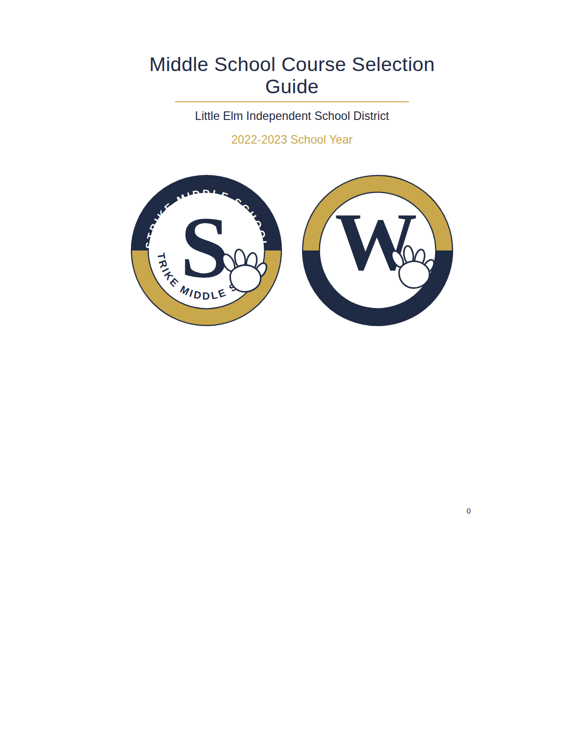Middle School Course Selection Guide
Little Elm Independent School District
2022-2023 School Year
Strike Middle School logo STRIKE MIDDLE SCHOOL STRIKE MIDDLE SCHOOL S
Walker Middle School logo WALKER MIDDLE SCHOOL W
0